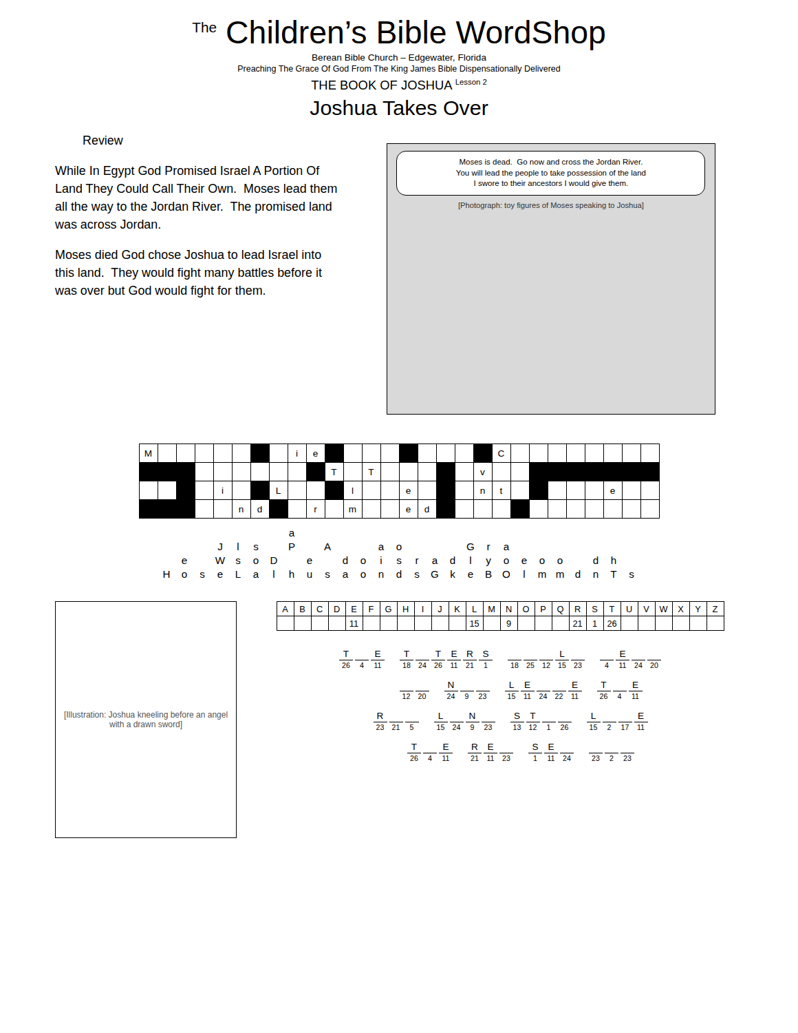The Children’s Bible WordShop
Berean Bible Church – Edgewater, Florida
Preaching The Grace Of God From The King James Bible Dispensationally Delivered
THE BOOK OF JOSHUA Lesson 2
Joshua Takes Over
Review
While In Egypt God Promised Israel A Portion Of Land They Could Call Their Own. Moses lead them all the way to the Jordan River. The promised land was across Jordan.
Moses died God chose Joshua to lead Israel into this land. They would fight many battles before it was over but God would fight for them.
Moses is dead. Go now and cross the Jordan River.
You will lead the people to take possession of the land
I swore to their ancestors I would give them.
[Photograph: toy figures of Moses speaking to Joshua]
| M | | | | | | | | i | e | | | | | | | | | | C | | | | | | | | |
| | | | | | | | | | | T | | T | | | | | | v | | | | | | | | | |
| | | | | i | | | L | | | | l | | | e | | | | n | t | | | | | | e | | |
| | | | | | n | d | | | r | | m | | | e | d | | | | | | | | | | | | |
| | | | | | | | a | | | | | | | | | | | | | | | | | | |
| | | | J | l | s | | P | | A | | | a | o | | | | G | r | a | | | | | | |
| | e | | W | s | o | D | | e | | d | o | i | s | r | a | d | l | y | o | e | o | o | | d | h |
| H | o | s | e | L | a | l | h | u | s | a | o | n | d | s | G | k | e | B | O | l | m | m | d | n | T | s |
[Illustration: Joshua kneeling before an angel with a drawn sword]
| A | B | C | D | E | F | G | H | I | J | K | L | M | N | O | P | Q | R | S | T | U | V | W | X | Y | Z |
| | | | | 11 | | | | | | | 15 | | 9 | | | | 21 | 1 | 26 | | | | | | |
T 26
4
E 11
T 18
24
T 26
E 11
R 21
S 1
18
25
12
L 15
23
4
E 11
24
20
12
20
N 24
9
23
L 15
E 11
24
22
E 11
T 26
4
E 11
R 23
21
5
L 15
24
N 9
23
S 13
T 12
1
26
L 15
2
17
E 11
T 26
4
E 11
R 21
E 11
23
S 1
E 11
24
23
2
23